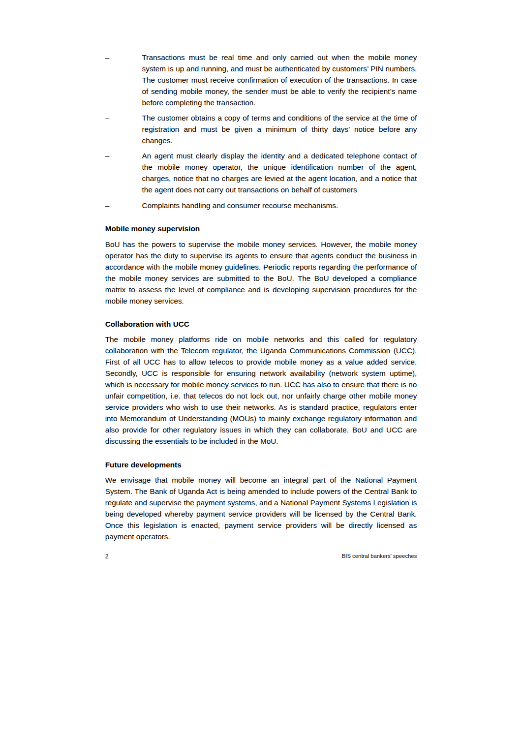Transactions must be real time and only carried out when the mobile money system is up and running, and must be authenticated by customers’ PIN numbers. The customer must receive confirmation of execution of the transactions. In case of sending mobile money, the sender must be able to verify the recipient’s name before completing the transaction.
The customer obtains a copy of terms and conditions of the service at the time of registration and must be given a minimum of thirty days’ notice before any changes.
An agent must clearly display the identity and a dedicated telephone contact of the mobile money operator, the unique identification number of the agent, charges, notice that no charges are levied at the agent location, and a notice that the agent does not carry out transactions on behalf of customers
Complaints handling and consumer recourse mechanisms.
Mobile money supervision
BoU has the powers to supervise the mobile money services. However, the mobile money operator has the duty to supervise its agents to ensure that agents conduct the business in accordance with the mobile money guidelines. Periodic reports regarding the performance of the mobile money services are submitted to the BoU. The BoU developed a compliance matrix to assess the level of compliance and is developing supervision procedures for the mobile money services.
Collaboration with UCC
The mobile money platforms ride on mobile networks and this called for regulatory collaboration with the Telecom regulator, the Uganda Communications Commission (UCC). First of all UCC has to allow telecos to provide mobile money as a value added service. Secondly, UCC is responsible for ensuring network availability (network system uptime), which is necessary for mobile money services to run. UCC has also to ensure that there is no unfair competition, i.e. that telecos do not lock out, nor unfairly charge other mobile money service providers who wish to use their networks. As is standard practice, regulators enter into Memorandum of Understanding (MOUs) to mainly exchange regulatory information and also provide for other regulatory issues in which they can collaborate. BoU and UCC are discussing the essentials to be included in the MoU.
Future developments
We envisage that mobile money will become an integral part of the National Payment System. The Bank of Uganda Act is being amended to include powers of the Central Bank to regulate and supervise the payment systems, and a National Payment Systems Legislation is being developed whereby payment service providers will be licensed by the Central Bank. Once this legislation is enacted, payment service providers will be directly licensed as payment operators.
2 BIS central bankers’ speeches